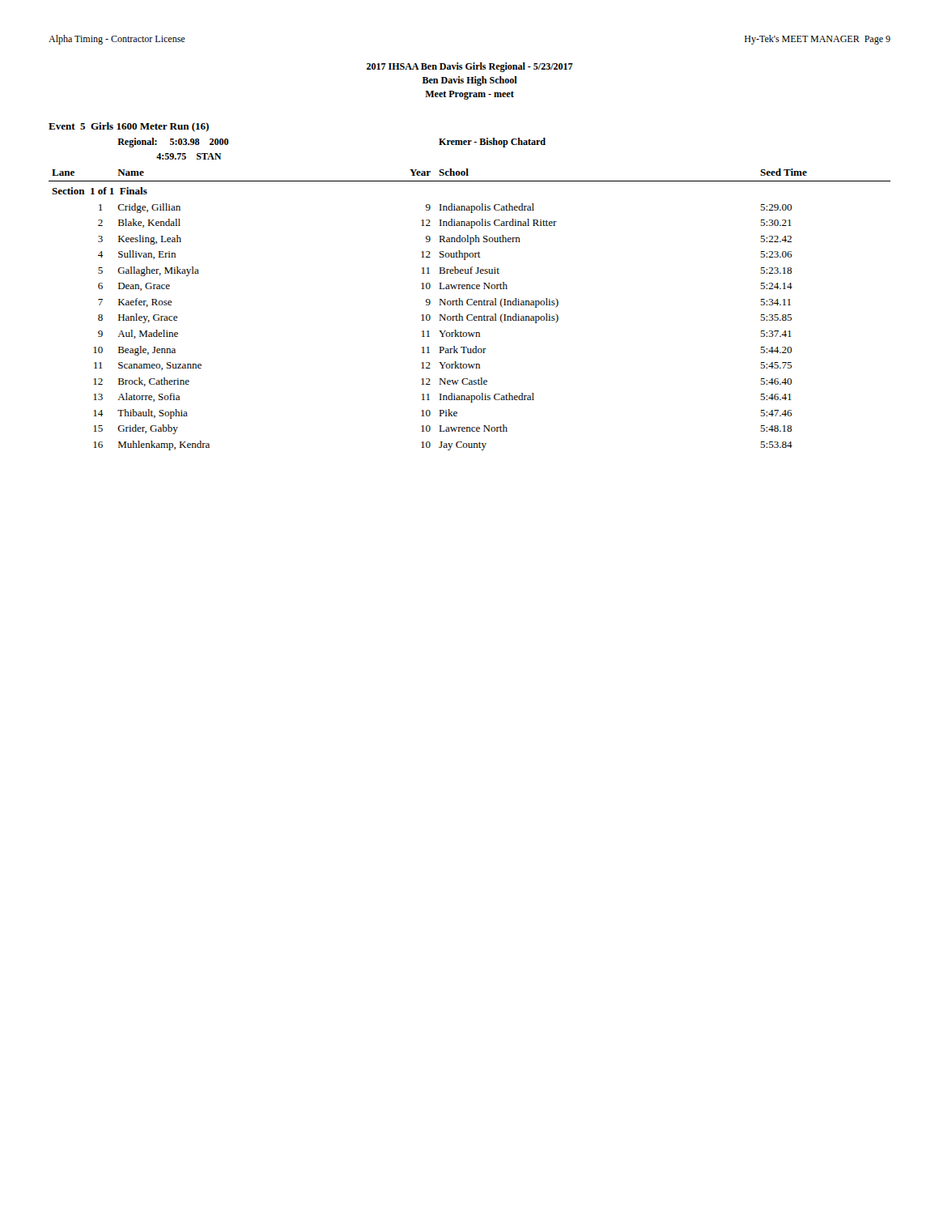Alpha Timing - Contractor License
Hy-Tek's MEET MANAGER Page 9
2017 IHSAA Ben Davis Girls Regional - 5/23/2017
Ben Davis High School
Meet Program - meet
Event 5 Girls 1600 Meter Run (16)
| | Regional: 5:03.98 2000 | | Kremer - Bishop Chatard | |
| | 4:59.75 STAN | | | |
| Lane | Name | Year | School | Seed Time |
| Section 1 of 1 Finals |
| 1 | Cridge, Gillian | 9 | Indianapolis Cathedral | 5:29.00 |
| 2 | Blake, Kendall | 12 | Indianapolis Cardinal Ritter | 5:30.21 |
| 3 | Keesling, Leah | 9 | Randolph Southern | 5:22.42 |
| 4 | Sullivan, Erin | 12 | Southport | 5:23.06 |
| 5 | Gallagher, Mikayla | 11 | Brebeuf Jesuit | 5:23.18 |
| 6 | Dean, Grace | 10 | Lawrence North | 5:24.14 |
| 7 | Kaefer, Rose | 9 | North Central (Indianapolis) | 5:34.11 |
| 8 | Hanley, Grace | 10 | North Central (Indianapolis) | 5:35.85 |
| 9 | Aul, Madeline | 11 | Yorktown | 5:37.41 |
| 10 | Beagle, Jenna | 11 | Park Tudor | 5:44.20 |
| 11 | Scanameo, Suzanne | 12 | Yorktown | 5:45.75 |
| 12 | Brock, Catherine | 12 | New Castle | 5:46.40 |
| 13 | Alatorre, Sofia | 11 | Indianapolis Cathedral | 5:46.41 |
| 14 | Thibault, Sophia | 10 | Pike | 5:47.46 |
| 15 | Grider, Gabby | 10 | Lawrence North | 5:48.18 |
| 16 | Muhlenkamp, Kendra | 10 | Jay County | 5:53.84 |